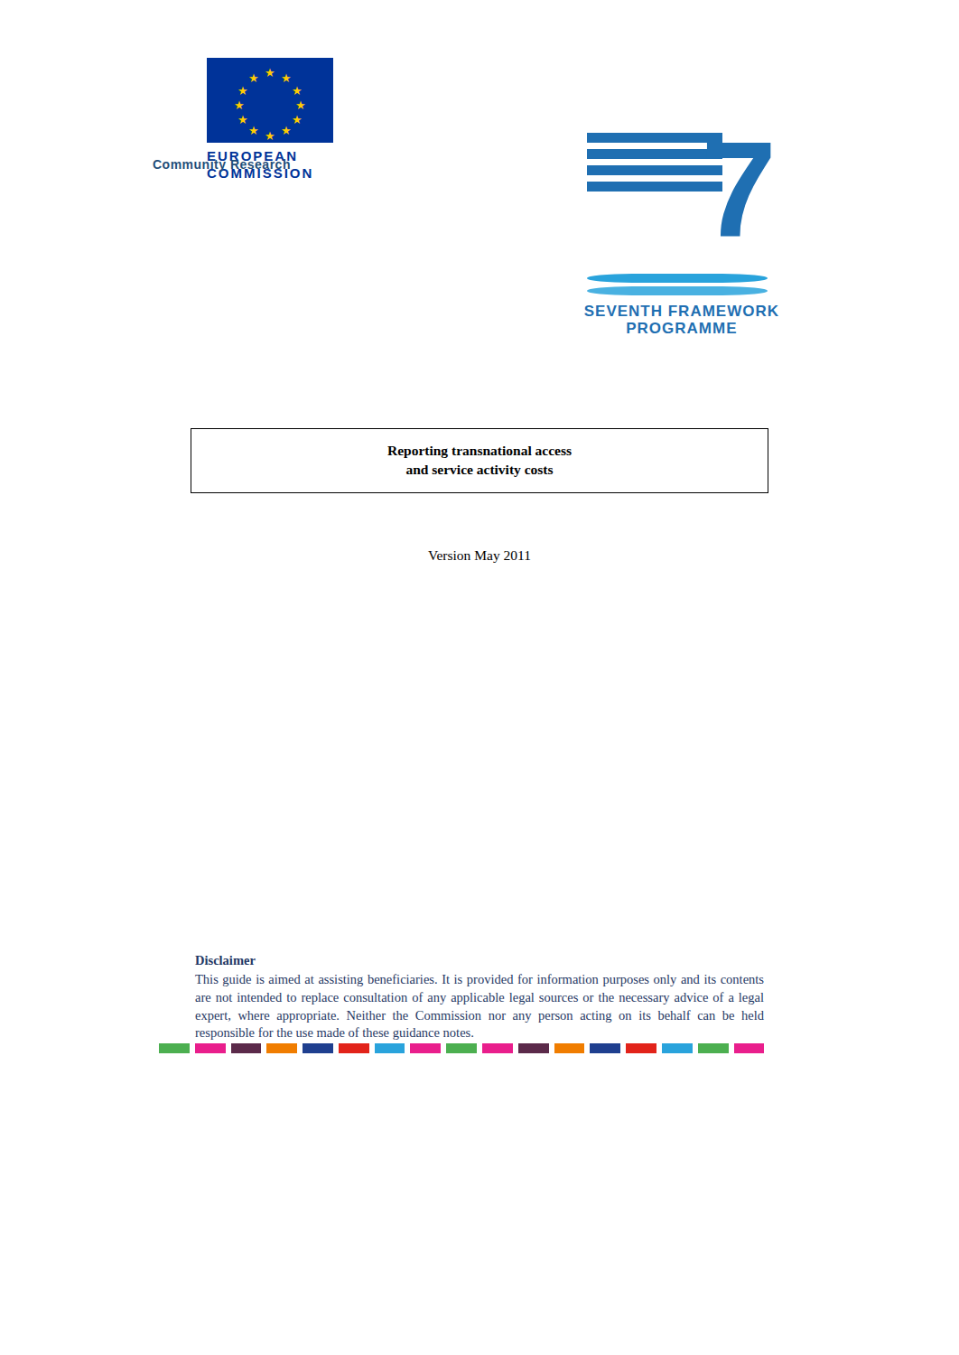★ ★ ★ ★ ★ ★ ★ ★ ★ ★ ★ ★
EUROPEAN
COMMISSION
Community Research
7
SEVENTH FRAMEWORK
PROGRAMME
Reporting transnational access
and service activity costs
Version May 2011
Disclaimer
This guide is aimed at assisting beneficiaries. It is provided for information purposes only and its contents are not intended to replace consultation of any applicable legal sources or the necessary advice of a legal expert, where appropriate. Neither the Commission nor any person acting on its behalf can be held responsible for the use made of these guidance notes.